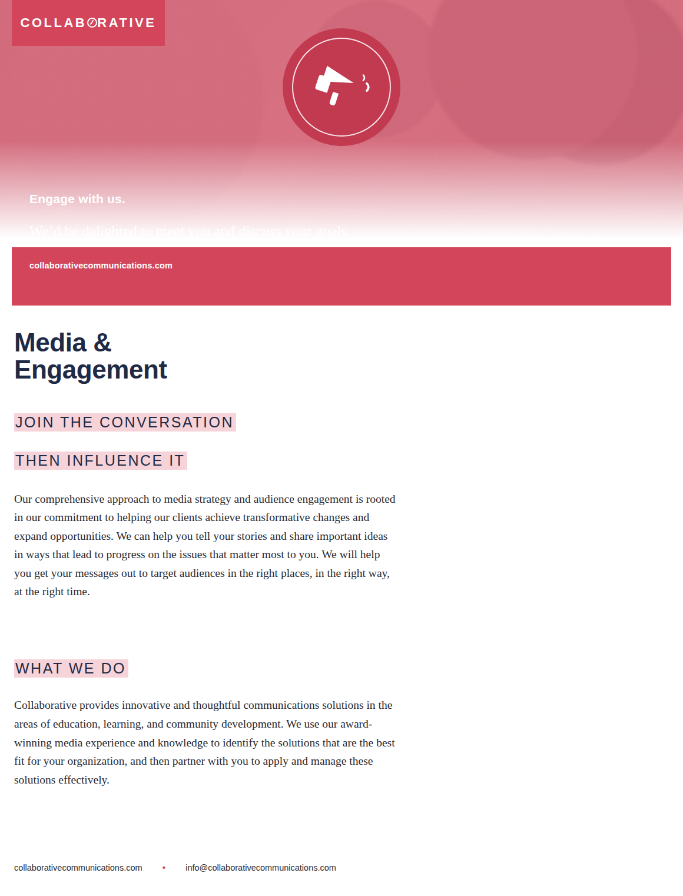COLLAB RATIVE
Engage with us.
We’d be delighted to meet you and discuss your goals.
collaborativecommunications.com
Media &
Engagement
JOIN THE CONVERSATION
THEN INFLUENCE IT
Our comprehensive approach to media strategy and audience engagement is rooted in our commitment to helping our clients achieve transformative changes and expand opportunities. We can help you tell your stories and share important ideas in ways that lead to progress on the issues that matter most to you. We will help you get your messages out to target audiences in the right places, in the right way, at the right time.
WHAT WE DO
Collaborative provides innovative and thoughtful communications solutions in the areas of education, learning, and community development. We use our award-winning media experience and knowledge to identify the solutions that are the best fit for your organization, and then partner with you to apply and manage these solutions effectively.
collaborativecommunications.com • info@collaborativecommunications.com